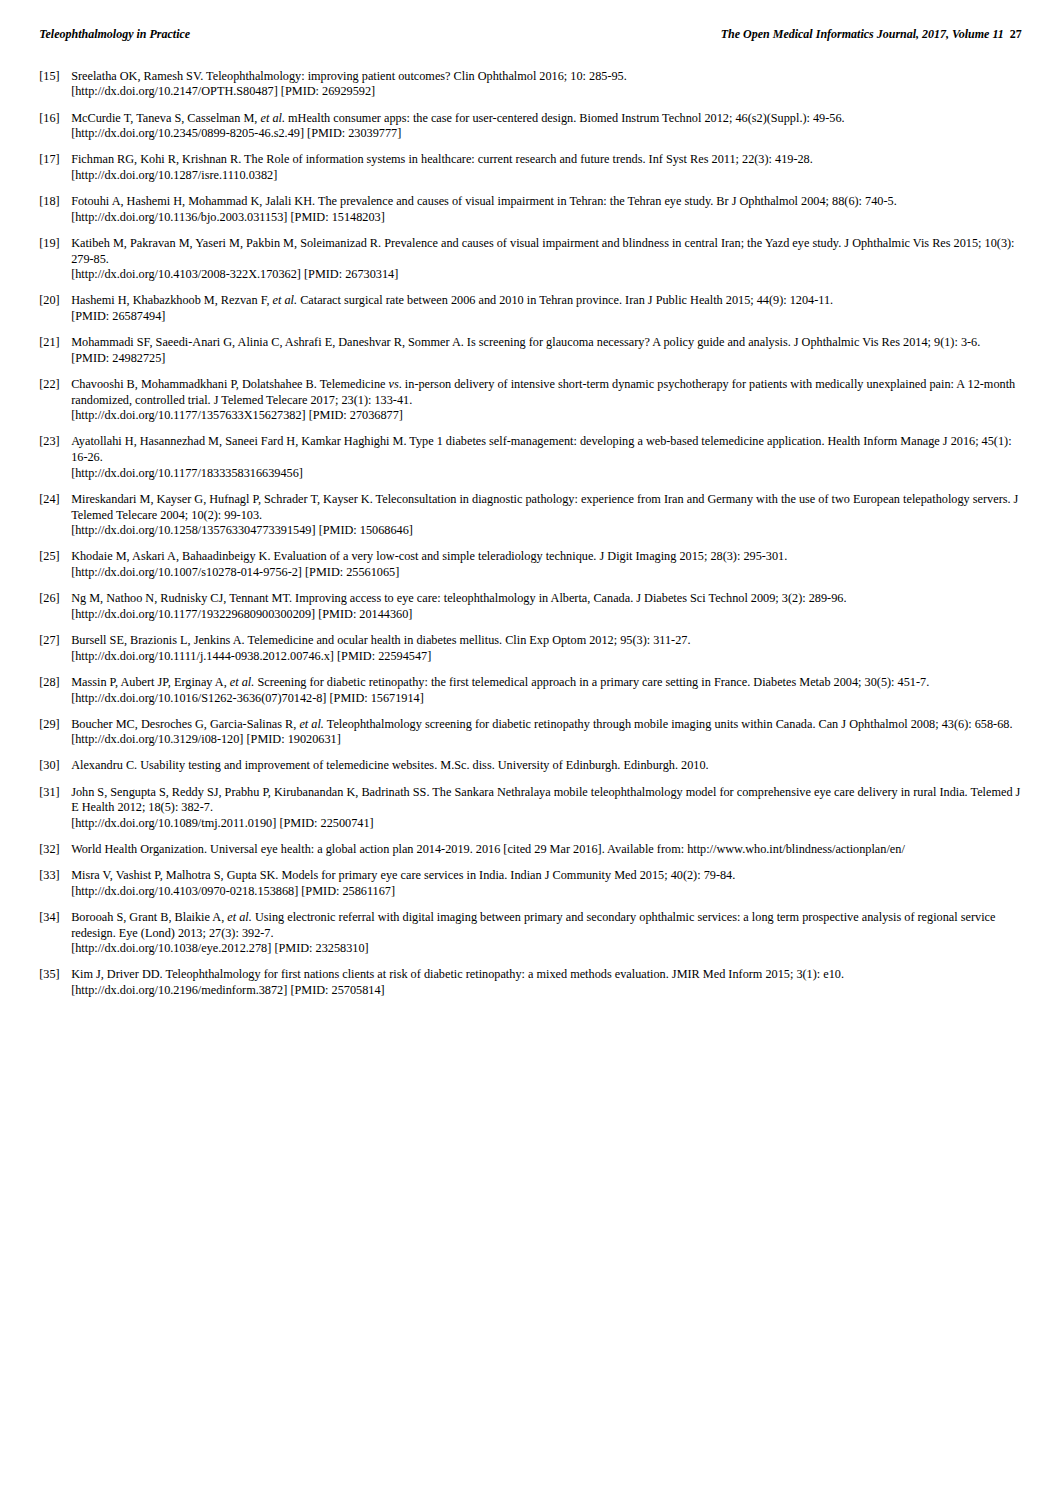Teleophthalmology in Practice
The Open Medical Informatics Journal, 2017, Volume 11 27
[15] Sreelatha OK, Ramesh SV. Teleophthalmology: improving patient outcomes? Clin Ophthalmol 2016; 10: 285-95. [http://dx.doi.org/10.2147/OPTH.S80487] [PMID: 26929592]
[16] McCurdie T, Taneva S, Casselman M, et al. mHealth consumer apps: the case for user-centered design. Biomed Instrum Technol 2012; 46(s2)(Suppl.): 49-56. [http://dx.doi.org/10.2345/0899-8205-46.s2.49] [PMID: 23039777]
[17] Fichman RG, Kohi R, Krishnan R. The Role of information systems in healthcare: current research and future trends. Inf Syst Res 2011; 22(3): 419-28. [http://dx.doi.org/10.1287/isre.1110.0382]
[18] Fotouhi A, Hashemi H, Mohammad K, Jalali KH. The prevalence and causes of visual impairment in Tehran: the Tehran eye study. Br J Ophthalmol 2004; 88(6): 740-5. [http://dx.doi.org/10.1136/bjo.2003.031153] [PMID: 15148203]
[19] Katibeh M, Pakravan M, Yaseri M, Pakbin M, Soleimanizad R. Prevalence and causes of visual impairment and blindness in central Iran; the Yazd eye study. J Ophthalmic Vis Res 2015; 10(3): 279-85. [http://dx.doi.org/10.4103/2008-322X.170362] [PMID: 26730314]
[20] Hashemi H, Khabazkhoob M, Rezvan F, et al. Cataract surgical rate between 2006 and 2010 in Tehran province. Iran J Public Health 2015; 44(9): 1204-11. [PMID: 26587494]
[21] Mohammadi SF, Saeedi-Anari G, Alinia C, Ashrafi E, Daneshvar R, Sommer A. Is screening for glaucoma necessary? A policy guide and analysis. J Ophthalmic Vis Res 2014; 9(1): 3-6. [PMID: 24982725]
[22] Chavooshi B, Mohammadkhani P, Dolatshahee B. Telemedicine vs. in-person delivery of intensive short-term dynamic psychotherapy for patients with medically unexplained pain: A 12-month randomized, controlled trial. J Telemed Telecare 2017; 23(1): 133-41. [http://dx.doi.org/10.1177/1357633X15627382] [PMID: 27036877]
[23] Ayatollahi H, Hasannezhad M, Saneei Fard H, Kamkar Haghighi M. Type 1 diabetes self-management: developing a web-based telemedicine application. Health Inform Manage J 2016; 45(1): 16-26. [http://dx.doi.org/10.1177/1833358316639456]
[24] Mireskandari M, Kayser G, Hufnagl P, Schrader T, Kayser K. Teleconsultation in diagnostic pathology: experience from Iran and Germany with the use of two European telepathology servers. J Telemed Telecare 2004; 10(2): 99-103. [http://dx.doi.org/10.1258/135763304773391549] [PMID: 15068646]
[25] Khodaie M, Askari A, Bahaadinbeigy K. Evaluation of a very low-cost and simple teleradiology technique. J Digit Imaging 2015; 28(3): 295-301. [http://dx.doi.org/10.1007/s10278-014-9756-2] [PMID: 25561065]
[26] Ng M, Nathoo N, Rudnisky CJ, Tennant MT. Improving access to eye care: teleophthalmology in Alberta, Canada. J Diabetes Sci Technol 2009; 3(2): 289-96. [http://dx.doi.org/10.1177/193229680900300209] [PMID: 20144360]
[27] Bursell SE, Brazionis L, Jenkins A. Telemedicine and ocular health in diabetes mellitus. Clin Exp Optom 2012; 95(3): 311-27. [http://dx.doi.org/10.1111/j.1444-0938.2012.00746.x] [PMID: 22594547]
[28] Massin P, Aubert JP, Erginay A, et al. Screening for diabetic retinopathy: the first telemedical approach in a primary care setting in France. Diabetes Metab 2004; 30(5): 451-7. [http://dx.doi.org/10.1016/S1262-3636(07)70142-8] [PMID: 15671914]
[29] Boucher MC, Desroches G, Garcia-Salinas R, et al. Teleophthalmology screening for diabetic retinopathy through mobile imaging units within Canada. Can J Ophthalmol 2008; 43(6): 658-68. [http://dx.doi.org/10.3129/i08-120] [PMID: 19020631]
[30] Alexandru C. Usability testing and improvement of telemedicine websites. M.Sc. diss. University of Edinburgh. Edinburgh. 2010.
[31] John S, Sengupta S, Reddy SJ, Prabhu P, Kirubanandan K, Badrinath SS. The Sankara Nethralaya mobile teleophthalmology model for comprehensive eye care delivery in rural India. Telemed J E Health 2012; 18(5): 382-7. [http://dx.doi.org/10.1089/tmj.2011.0190] [PMID: 22500741]
[32] World Health Organization. Universal eye health: a global action plan 2014-2019. 2016 [cited 29 Mar 2016]. Available from: http://www.who.int/blindness/actionplan/en/
[33] Misra V, Vashist P, Malhotra S, Gupta SK. Models for primary eye care services in India. Indian J Community Med 2015; 40(2): 79-84. [http://dx.doi.org/10.4103/0970-0218.153868] [PMID: 25861167]
[34] Borooah S, Grant B, Blaikie A, et al. Using electronic referral with digital imaging between primary and secondary ophthalmic services: a long term prospective analysis of regional service redesign. Eye (Lond) 2013; 27(3): 392-7. [http://dx.doi.org/10.1038/eye.2012.278] [PMID: 23258310]
[35] Kim J, Driver DD. Teleophthalmology for first nations clients at risk of diabetic retinopathy: a mixed methods evaluation. JMIR Med Inform 2015; 3(1): e10. [http://dx.doi.org/10.2196/medinform.3872] [PMID: 25705814]